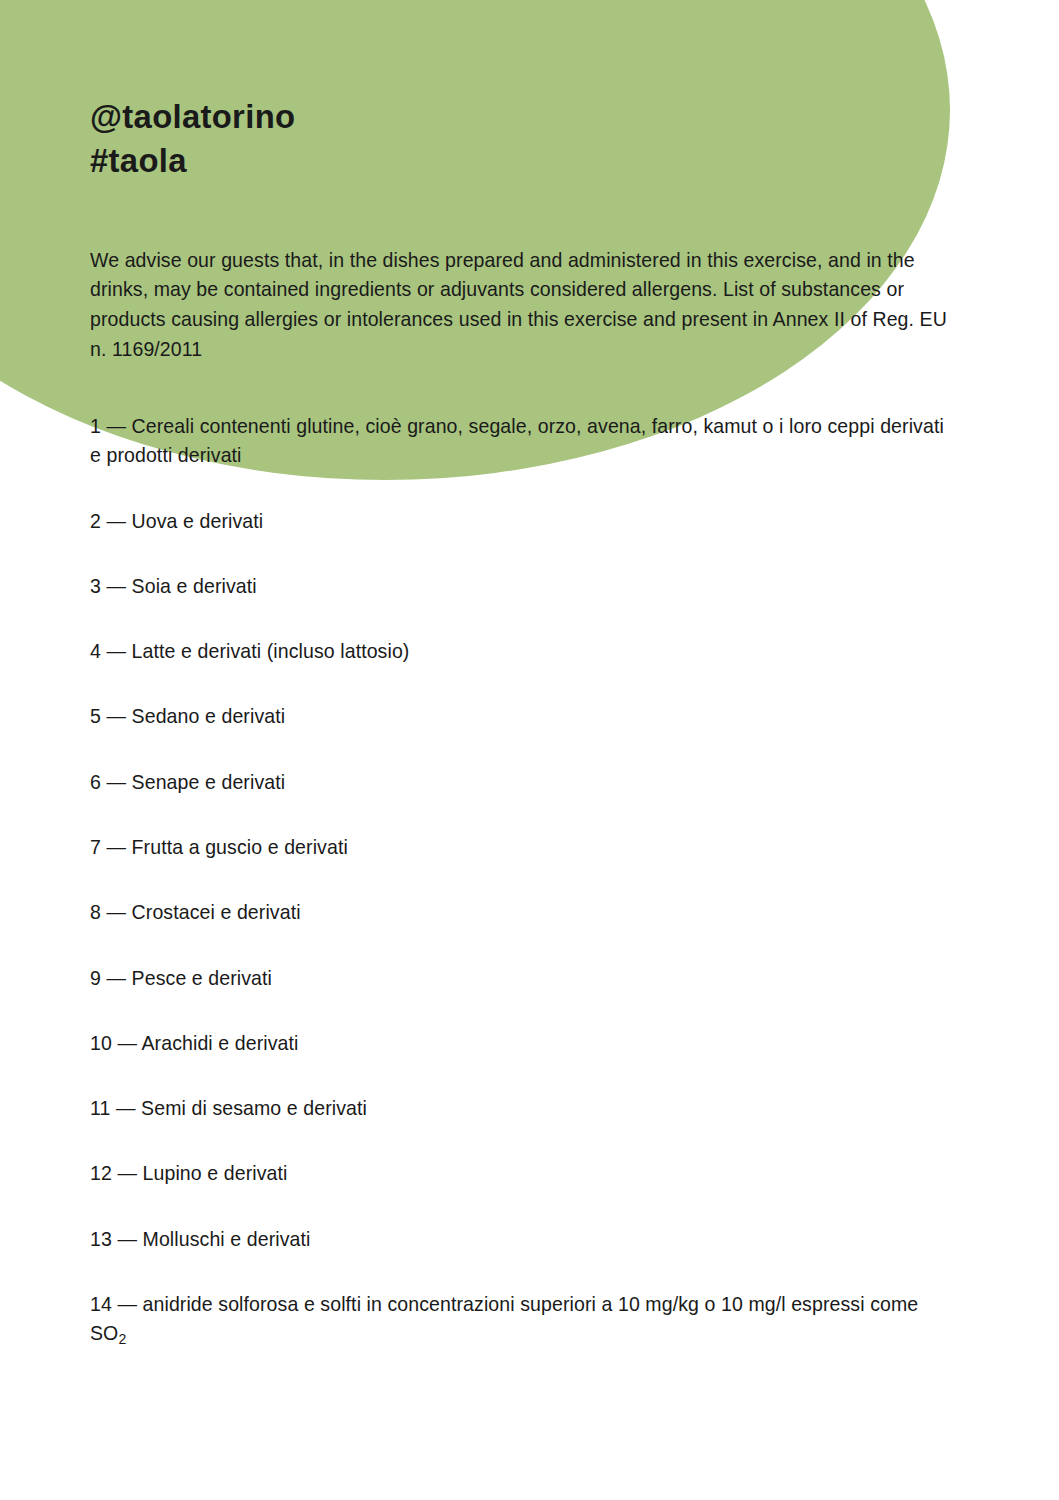@taolatorino
#taola
We advise our guests that, in the dishes prepared and administered in this exercise, and in the drinks, may be contained ingredients or adjuvants considered allergens. List of substances or products causing allergies or intolerances used in this exercise and present in Annex II of Reg. EU n. 1169/2011
1 — Cereali contenenti glutine, cioè grano, segale, orzo, avena, farro, kamut o i loro ceppi derivati e prodotti derivati
2 — Uova e derivati
3 — Soia e derivati
4 — Latte e derivati (incluso lattosio)
5 — Sedano e derivati
6 — Senape e derivati
7 — Frutta a guscio e derivati
8 — Crostacei e derivati
9 — Pesce e derivati
10 — Arachidi e derivati
11 — Semi di sesamo e derivati
12 — Lupino e derivati
13 — Molluschi e derivati
14 — anidride solforosa e solfti in concentrazioni superiori a 10 mg/kg o 10 mg/l espressi come SO2